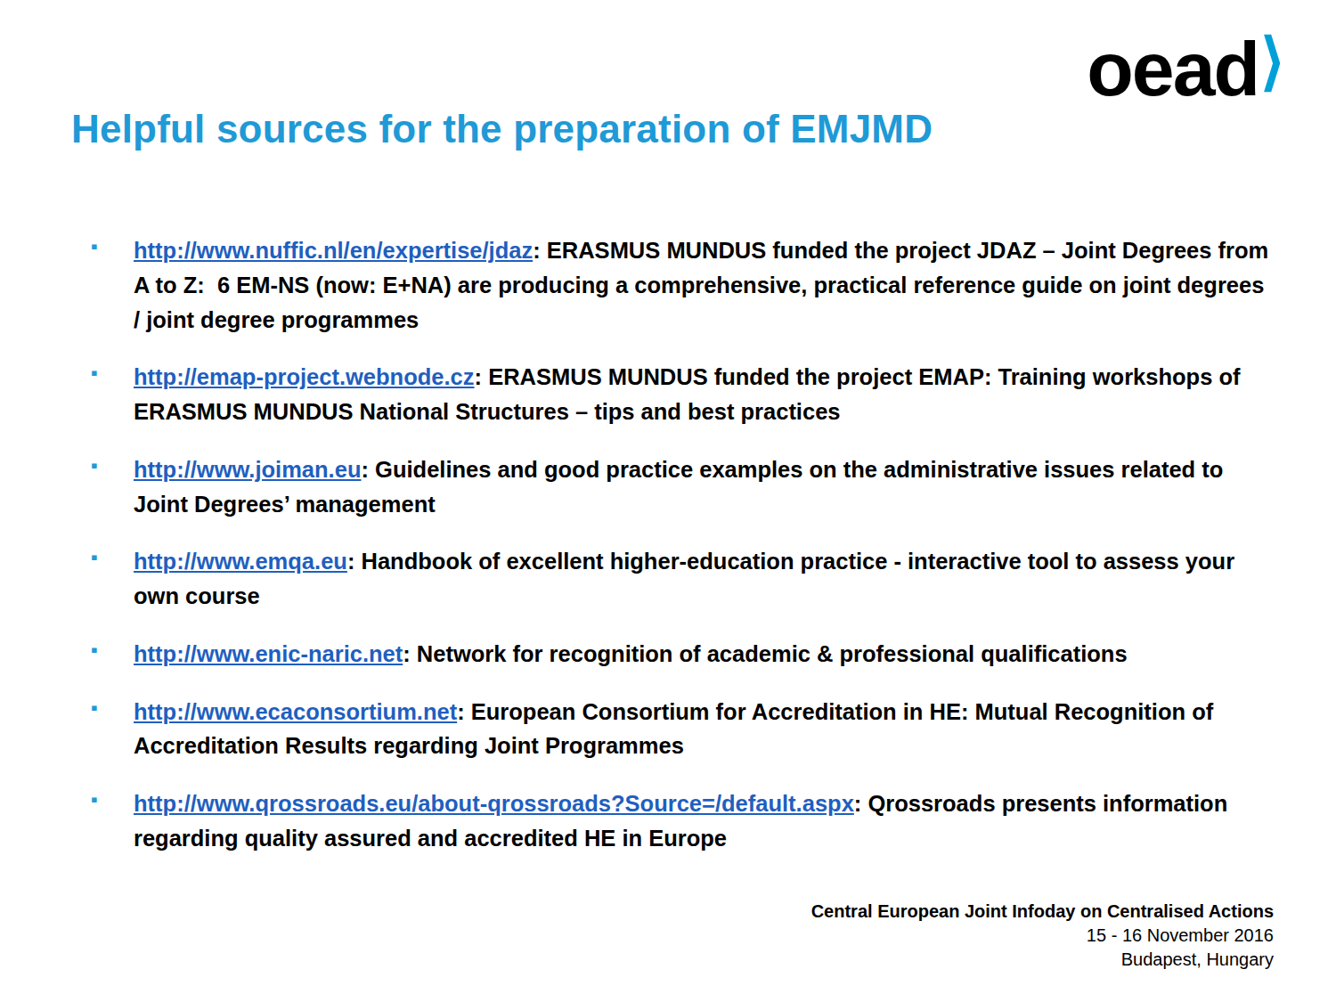oead⟩
Helpful sources for the preparation of EMJMD
http://www.nuffic.nl/en/expertise/jdaz: ERASMUS MUNDUS funded the project JDAZ – Joint Degrees from A to Z: 6 EM-NS (now: E+NA) are producing a comprehensive, practical reference guide on joint degrees / joint degree programmes
http://emap-project.webnode.cz: ERASMUS MUNDUS funded the project EMAP: Training workshops of ERASMUS MUNDUS National Structures – tips and best practices
http://www.joiman.eu: Guidelines and good practice examples on the administrative issues related to Joint Degrees’ management
http://www.emqa.eu: Handbook of excellent higher-education practice - interactive tool to assess your own course
http://www.enic-naric.net: Network for recognition of academic & professional qualifications
http://www.ecaconsortium.net: European Consortium for Accreditation in HE: Mutual Recognition of Accreditation Results regarding Joint Programmes
http://www.qrossroads.eu/about-qrossroads?Source=/default.aspx: Qrossroads presents information regarding quality assured and accredited HE in Europe
Central European Joint Infoday on Centralised Actions
15 - 16 November 2016
Budapest, Hungary